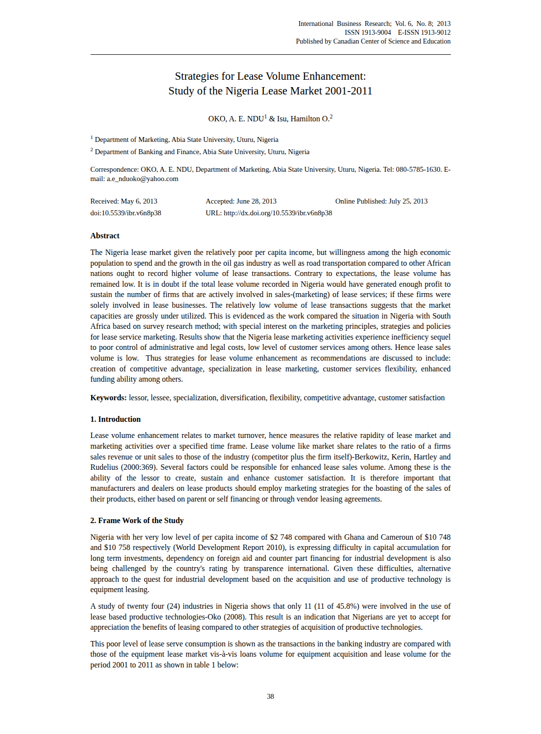International Business Research; Vol. 6, No. 8; 2013
ISSN 1913-9004 E-ISSN 1913-9012
Published by Canadian Center of Science and Education
Strategies for Lease Volume Enhancement:
Study of the Nigeria Lease Market 2001-2011
OKO, A. E. NDU1 & Isu, Hamilton O.2
1 Department of Marketing, Abia State University, Uturu, Nigeria
2 Department of Banking and Finance, Abia State University, Uturu, Nigeria
Correspondence: OKO, A. E. NDU, Department of Marketing, Abia State University, Uturu, Nigeria. Tel: 080-5785-1630. E-mail: a.e_nduoko@yahoo.com
| Received: May 6, 2013 | Accepted: June 28, 2013 | Online Published: July 25, 2013 |
| doi:10.5539/ibr.v6n8p38 | URL: http://dx.doi.org/10.5539/ibr.v6n8p38 |
Abstract
The Nigeria lease market given the relatively poor per capita income, but willingness among the high economic population to spend and the growth in the oil gas industry as well as road transportation compared to other African nations ought to record higher volume of lease transactions. Contrary to expectations, the lease volume has remained low. It is in doubt if the total lease volume recorded in Nigeria would have generated enough profit to sustain the number of firms that are actively involved in sales-(marketing) of lease services; if these firms were solely involved in lease businesses. The relatively low volume of lease transactions suggests that the market capacities are grossly under utilized. This is evidenced as the work compared the situation in Nigeria with South Africa based on survey research method; with special interest on the marketing principles, strategies and policies for lease service marketing. Results show that the Nigeria lease marketing activities experience inefficiency sequel to poor control of administrative and legal costs, low level of customer services among others. Hence lease sales volume is low. Thus strategies for lease volume enhancement as recommendations are discussed to include: creation of competitive advantage, specialization in lease marketing, customer services flexibility, enhanced funding ability among others.
Keywords: lessor, lessee, specialization, diversification, flexibility, competitive advantage, customer satisfaction
1. Introduction
Lease volume enhancement relates to market turnover, hence measures the relative rapidity of lease market and marketing activities over a specified time frame. Lease volume like market share relates to the ratio of a firms sales revenue or unit sales to those of the industry (competitor plus the firm itself)-Berkowitz, Kerin, Hartley and Rudelius (2000:369). Several factors could be responsible for enhanced lease sales volume. Among these is the ability of the lessor to create, sustain and enhance customer satisfaction. It is therefore important that manufacturers and dealers on lease products should employ marketing strategies for the boasting of the sales of their products, either based on parent or self financing or through vendor leasing agreements.
2. Frame Work of the Study
Nigeria with her very low level of per capita income of $2 748 compared with Ghana and Cameroun of $10 748 and $10 758 respectively (World Development Report 2010), is expressing difficulty in capital accumulation for long term investments, dependency on foreign aid and counter part financing for industrial development is also being challenged by the country's rating by transparence international. Given these difficulties, alternative approach to the quest for industrial development based on the acquisition and use of productive technology is equipment leasing.
A study of twenty four (24) industries in Nigeria shows that only 11 (11 of 45.8%) were involved in the use of lease based productive technologies-Oko (2008). This result is an indication that Nigerians are yet to accept for appreciation the benefits of leasing compared to other strategies of acquisition of productive technologies.
This poor level of lease serve consumption is shown as the transactions in the banking industry are compared with those of the equipment lease market vis-à-vis loans volume for equipment acquisition and lease volume for the period 2001 to 2011 as shown in table 1 below:
38